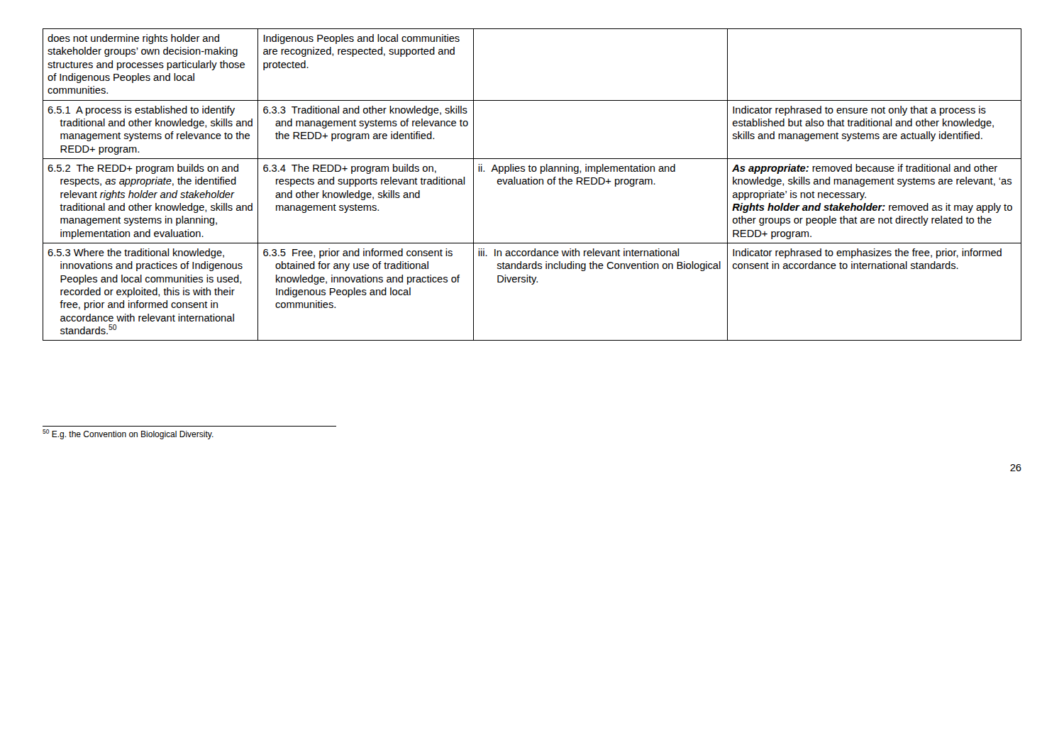| does not undermine rights holder and stakeholder groups’ own decision-making structures and processes particularly those of Indigenous Peoples and local communities. | Indigenous Peoples and local communities are recognized, respected, supported and protected. | | |
| 6.5.1 A process is established to identify traditional and other knowledge, skills and management systems of relevance to the REDD+ program. | 6.3.3 Traditional and other knowledge, skills and management systems of relevance to the REDD+ program are identified. | | Indicator rephrased to ensure not only that a process is established but also that traditional and other knowledge, skills and management systems are actually identified. |
| 6.5.2 The REDD+ program builds on and respects, as appropriate , the identified relevant rights holder and stakeholder traditional and other knowledge, skills and management systems in planning, implementation and evaluation. | 6.3.4 The REDD+ program builds on, respects and supports relevant traditional and other knowledge, skills and management systems. | ii. Applies to planning, implementation and evaluation of the REDD+ program. | As appropriate: removed because if traditional and other knowledge, skills and management systems are relevant, ‘as appropriate’ is not necessary. Rights holder and stakeholder: removed as it may apply to other groups or people that are not directly related to the REDD+ program. |
| 6.5.3 Where the traditional knowledge, innovations and practices of Indigenous Peoples and local communities is used, recorded or exploited, this is with their free, prior and informed consent in accordance with relevant international standards. 50 | 6.3.5 Free, prior and informed consent is obtained for any use of traditional knowledge, innovations and practices of Indigenous Peoples and local communities. | iii. In accordance with relevant international standards including the Convention on Biological Diversity. | Indicator rephrased to emphasizes the free, prior, informed consent in accordance to international standards. |
50 E.g. the Convention on Biological Diversity.
26